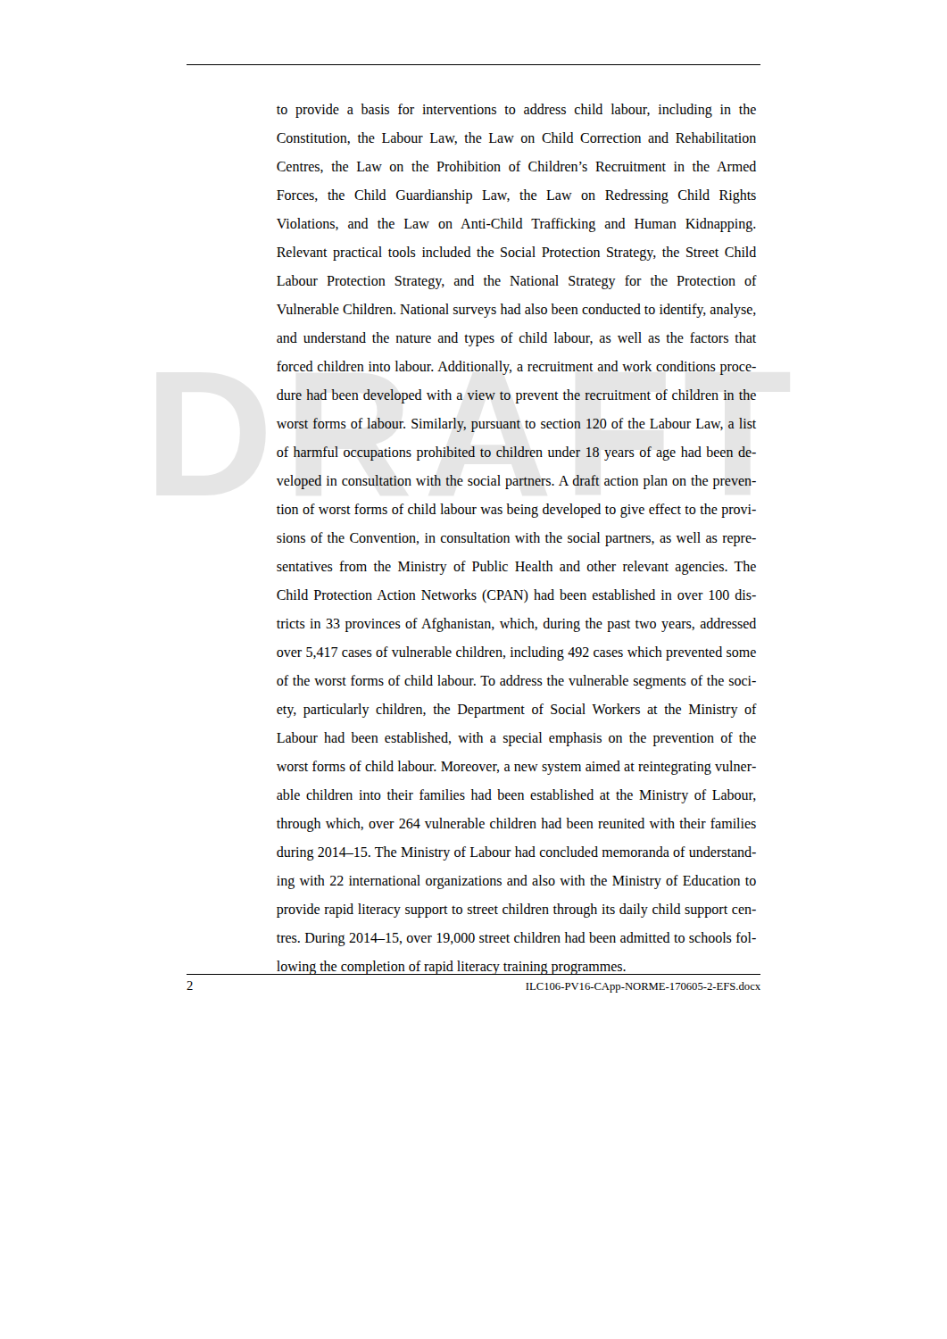DRAFT
to provide a basis for interventions to address child labour, including in the Constitution, the Labour Law, the Law on Child Correction and Rehabilitation Centres, the Law on the Prohibition of Children’s Recruitment in the Armed Forces, the Child Guardianship Law, the Law on Redressing Child Rights Violations, and the Law on Anti-Child Trafficking and Human Kidnapping. Relevant practical tools included the Social Protection Strategy, the Street Child Labour Protection Strategy, and the National Strategy for the Protection of Vulnerable Children. National surveys had also been conducted to identify, analyse, and understand the nature and types of child labour, as well as the factors that forced children into labour. Additionally, a recruitment and work conditions procedure had been developed with a view to prevent the recruitment of children in the worst forms of labour. Similarly, pursuant to section 120 of the Labour Law, a list of harmful occupations prohibited to children under 18 years of age had been developed in consultation with the social partners. A draft action plan on the prevention of worst forms of child labour was being developed to give effect to the provisions of the Convention, in consultation with the social partners, as well as representatives from the Ministry of Public Health and other relevant agencies. The Child Protection Action Networks (CPAN) had been established in over 100 districts in 33 provinces of Afghanistan, which, during the past two years, addressed over 5,417 cases of vulnerable children, including 492 cases which prevented some of the worst forms of child labour. To address the vulnerable segments of the society, particularly children, the Department of Social Workers at the Ministry of Labour had been established, with a special emphasis on the prevention of the worst forms of child labour. Moreover, a new system aimed at reintegrating vulnerable children into their families had been established at the Ministry of Labour, through which, over 264 vulnerable children had been reunited with their families during 2014–15. The Ministry of Labour had concluded memoranda of understanding with 22 international organizations and also with the Ministry of Education to provide rapid literacy support to street children through its daily child support centres. During 2014–15, over 19,000 street children had been admitted to schools following the completion of rapid literacy training programmes.
2
ILC106-PV16-CApp-NORME-170605-2-EFS.docx